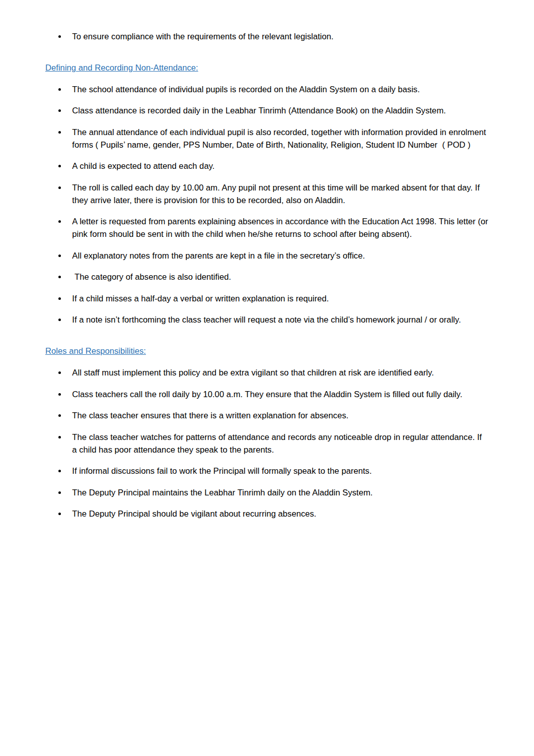To ensure compliance with the requirements of the relevant legislation.
Defining and Recording Non-Attendance:
The school attendance of individual pupils is recorded on the Aladdin System on a daily basis.
Class attendance is recorded daily in the Leabhar Tinrimh (Attendance Book) on the Aladdin System.
The annual attendance of each individual pupil is also recorded, together with information provided in enrolment forms ( Pupils’ name, gender, PPS Number, Date of Birth, Nationality, Religion, Student ID Number ( POD )
A child is expected to attend each day.
The roll is called each day by 10.00 am. Any pupil not present at this time will be marked absent for that day. If they arrive later, there is provision for this to be recorded, also on Aladdin.
A letter is requested from parents explaining absences in accordance with the Education Act 1998. This letter (or pink form should be sent in with the child when he/she returns to school after being absent).
All explanatory notes from the parents are kept in a file in the secretary’s office.
The category of absence is also identified.
If a child misses a half-day a verbal or written explanation is required.
If a note isn’t forthcoming the class teacher will request a note via the child’s homework journal / or orally.
Roles and Responsibilities:
All staff must implement this policy and be extra vigilant so that children at risk are identified early.
Class teachers call the roll daily by 10.00 a.m. They ensure that the Aladdin System is filled out fully daily.
The class teacher ensures that there is a written explanation for absences.
The class teacher watches for patterns of attendance and records any noticeable drop in regular attendance. If a child has poor attendance they speak to the parents.
If informal discussions fail to work the Principal will formally speak to the parents.
The Deputy Principal maintains the Leabhar Tinrimh daily on the Aladdin System.
The Deputy Principal should be vigilant about recurring absences.